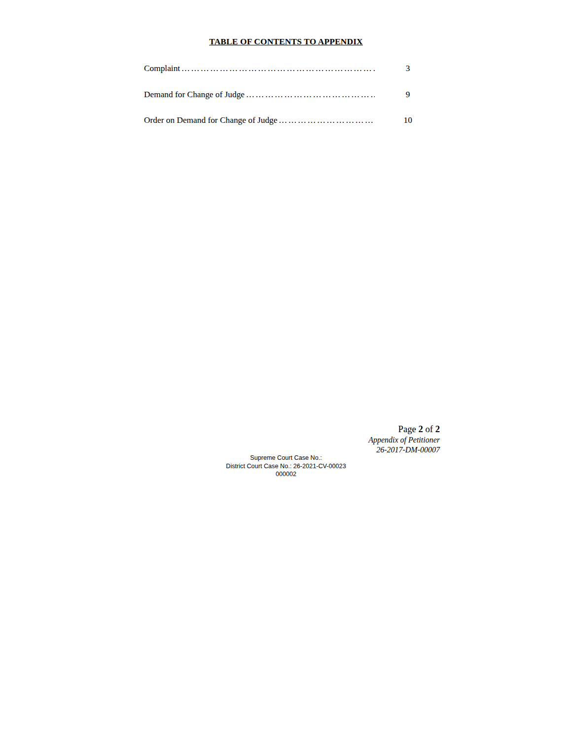TABLE OF CONTENTS TO APPENDIX
Complaint …………………………………………………………………… 3
Demand for Change of Judge ……………………………………………… 9
Order on Demand for Change of Judge ……………………………………….. 10
Page 2 of 2
Appendix of Petitioner
26-2017-DM-00007
Supreme Court Case No.:
District Court Case No.: 26-2021-CV-00023
000002